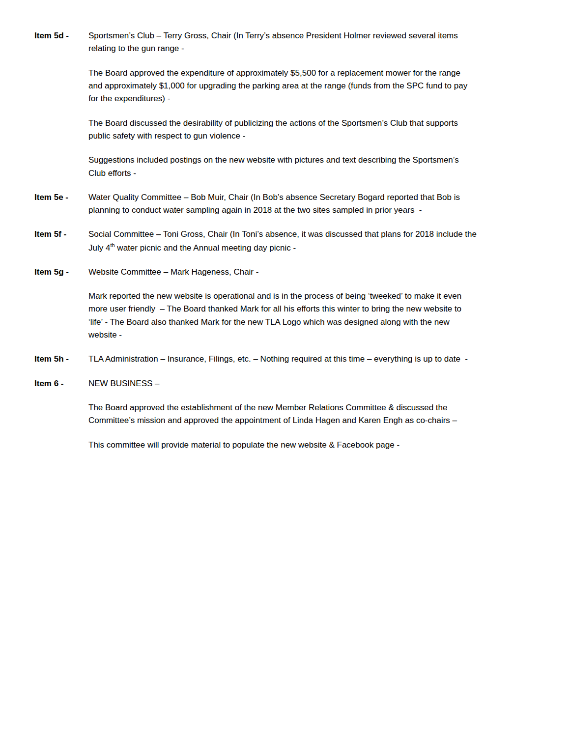Item 5d -
Sportsmen’s Club – Terry Gross, Chair (In Terry’s absence President Holmer reviewed several items relating to the gun range -
The Board approved the expenditure of approximately $5,500 for a replacement mower for the range and approximately $1,000 for upgrading the parking area at the range (funds from the SPC fund to pay for the expenditures) -
The Board discussed the desirability of publicizing the actions of the Sportsmen’s Club that supports public safety with respect to gun violence -
Suggestions included postings on the new website with pictures and text describing the Sportsmen’s Club efforts -
Item 5e -
Water Quality Committee – Bob Muir, Chair (In Bob’s absence Secretary Bogard reported that Bob is planning to conduct water sampling again in 2018 at the two sites sampled in prior years -
Item 5f -
Social Committee – Toni Gross, Chair (In Toni’s absence, it was discussed that plans for 2018 include the July 4th water picnic and the Annual meeting day picnic -
Item 5g -
Website Committee – Mark Hageness, Chair -
Mark reported the new website is operational and is in the process of being ‘tweeked’ to make it even more user friendly – The Board thanked Mark for all his efforts this winter to bring the new website to ‘life’ - The Board also thanked Mark for the new TLA Logo which was designed along with the new website -
Item 5h -
TLA Administration – Insurance, Filings, etc. – Nothing required at this time – everything is up to date -
Item 6 -
NEW BUSINESS –
The Board approved the establishment of the new Member Relations Committee & discussed the Committee’s mission and approved the appointment of Linda Hagen and Karen Engh as co-chairs –
This committee will provide material to populate the new website & Facebook page -